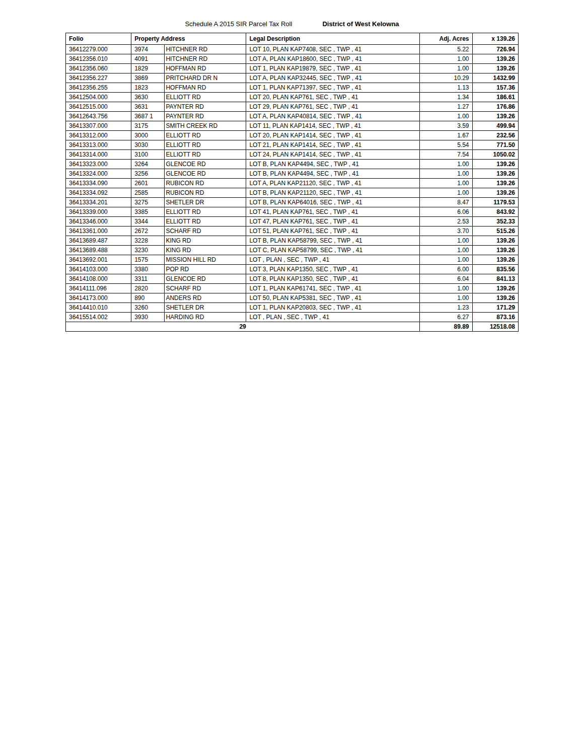Schedule A 2015 SIR Parcel Tax Roll District of West Kelowna
| Folio | Property Address | Legal Description | Adj. Acres | x 139.26 |
| --- | --- | --- | --- | --- |
| 36412279.000 | 3974 | HITCHNER RD | LOT 10, PLAN KAP7408, SEC , TWP , 41 | 5.22 | 726.94 |
| 36412356.010 | 4091 | HITCHNER RD | LOT A, PLAN KAP18600, SEC , TWP , 41 | 1.00 | 139.26 |
| 36412356.060 | 1829 | HOFFMAN RD | LOT 1, PLAN KAP19879, SEC , TWP , 41 | 1.00 | 139.26 |
| 36412356.227 | 3869 | PRITCHARD DR N | LOT A, PLAN KAP32445, SEC , TWP , 41 | 10.29 | 1432.99 |
| 36412356.255 | 1823 | HOFFMAN RD | LOT 1, PLAN KAP71397, SEC , TWP , 41 | 1.13 | 157.36 |
| 36412504.000 | 3630 | ELLIOTT RD | LOT 20, PLAN KAP761, SEC , TWP , 41 | 1.34 | 186.61 |
| 36412515.000 | 3631 | PAYNTER RD | LOT 29, PLAN KAP761, SEC , TWP , 41 | 1.27 | 176.86 |
| 36412643.756 | 3687 1 | PAYNTER RD | LOT A, PLAN KAP40814, SEC , TWP , 41 | 1.00 | 139.26 |
| 36413307.000 | 3175 | SMITH CREEK RD | LOT 11, PLAN KAP1414, SEC , TWP , 41 | 3.59 | 499.94 |
| 36413312.000 | 3000 | ELLIOTT RD | LOT 20, PLAN KAP1414, SEC , TWP , 41 | 1.67 | 232.56 |
| 36413313.000 | 3030 | ELLIOTT RD | LOT 21, PLAN KAP1414, SEC , TWP , 41 | 5.54 | 771.50 |
| 36413314.000 | 3100 | ELLIOTT RD | LOT 24, PLAN KAP1414, SEC , TWP , 41 | 7.54 | 1050.02 |
| 36413323.000 | 3264 | GLENCOE RD | LOT B, PLAN KAP4494, SEC , TWP , 41 | 1.00 | 139.26 |
| 36413324.000 | 3256 | GLENCOE RD | LOT B, PLAN KAP4494, SEC , TWP , 41 | 1.00 | 139.26 |
| 36413334.090 | 2601 | RUBICON RD | LOT A, PLAN KAP21120, SEC , TWP , 41 | 1.00 | 139.26 |
| 36413334.092 | 2585 | RUBICON RD | LOT B, PLAN KAP21120, SEC , TWP , 41 | 1.00 | 139.26 |
| 36413334.201 | 3275 | SHETLER DR | LOT B, PLAN KAP64016, SEC , TWP , 41 | 8.47 | 1179.53 |
| 36413339.000 | 3385 | ELLIOTT RD | LOT 41, PLAN KAP761, SEC , TWP , 41 | 6.06 | 843.92 |
| 36413346.000 | 3344 | ELLIOTT RD | LOT 47, PLAN KAP761, SEC , TWP , 41 | 2.53 | 352.33 |
| 36413361.000 | 2672 | SCHARF RD | LOT 51, PLAN KAP761, SEC , TWP , 41 | 3.70 | 515.26 |
| 36413689.487 | 3228 | KING RD | LOT B, PLAN KAP58799, SEC , TWP , 41 | 1.00 | 139.26 |
| 36413689.488 | 3230 | KING RD | LOT C, PLAN KAP58799, SEC , TWP , 41 | 1.00 | 139.26 |
| 36413692.001 | 1575 | MISSION HILL RD | LOT , PLAN , SEC , TWP , 41 | 1.00 | 139.26 |
| 36414103.000 | 3380 | POP RD | LOT 3, PLAN KAP1350, SEC , TWP , 41 | 6.00 | 835.56 |
| 36414108.000 | 3311 | GLENCOE RD | LOT 8, PLAN KAP1350, SEC , TWP , 41 | 6.04 | 841.13 |
| 36414111.096 | 2820 | SCHARF RD | LOT 1, PLAN KAP61741, SEC , TWP , 41 | 1.00 | 139.26 |
| 36414173.000 | 890 | ANDERS RD | LOT 50, PLAN KAP5381, SEC , TWP , 41 | 1.00 | 139.26 |
| 36414410.010 | 3260 | SHETLER DR | LOT 1, PLAN KAP20803, SEC , TWP , 41 | 1.23 | 171.29 |
| 36415514.002 | 3930 | HARDING RD | LOT , PLAN , SEC , TWP , 41 | 6.27 | 873.16 |
| 29 | 89.89 | 12518.08 |